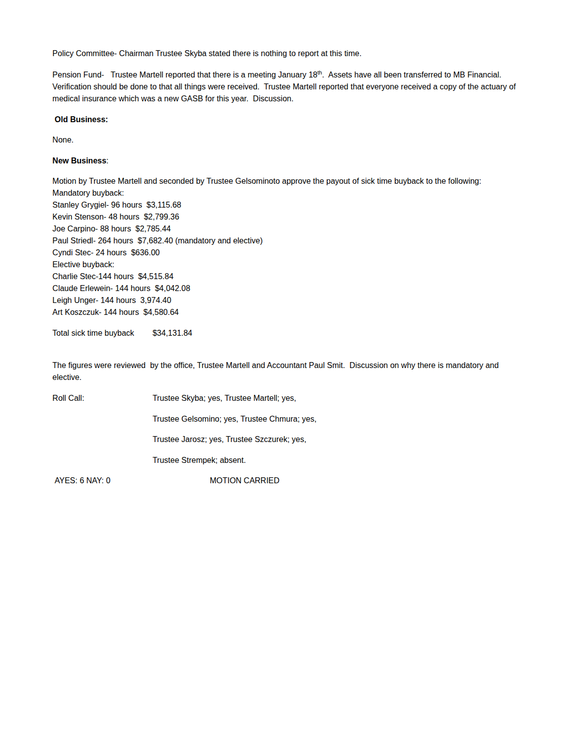Policy Committee- Chairman Trustee Skyba stated there is nothing to report at this time.
Pension Fund- Trustee Martell reported that there is a meeting January 18th. Assets have all been transferred to MB Financial. Verification should be done to that all things were received. Trustee Martell reported that everyone received a copy of the actuary of medical insurance which was a new GASB for this year. Discussion.
Old Business:
None.
New Business:
Motion by Trustee Martell and seconded by Trustee Gelsominoto approve the payout of sick time buyback to the following:
Mandatory buyback:
Stanley Grygiel- 96 hours $3,115.68
Kevin Stenson- 48 hours $2,799.36
Joe Carpino- 88 hours $2,785.44
Paul Striedl- 264 hours $7,682.40 (mandatory and elective)
Cyndi Stec- 24 hours $636.00
Elective buyback:
Charlie Stec-144 hours $4,515.84
Claude Erlewein- 144 hours $4,042.08
Leigh Unger- 144 hours 3,974.40
Art Koszczuk- 144 hours $4,580.64
Total sick time buyback
$34,131.84
The figures were reviewed by the office, Trustee Martell and Accountant Paul Smit. Discussion on why there is mandatory and elective.
Roll Call:
Trustee Skyba; yes, Trustee Martell; yes,
Trustee Gelsomino; yes, Trustee Chmura; yes,
Trustee Jarosz; yes, Trustee Szczurek; yes,
Trustee Strempek; absent.
AYES: 6 NAY: 0
MOTION CARRIED